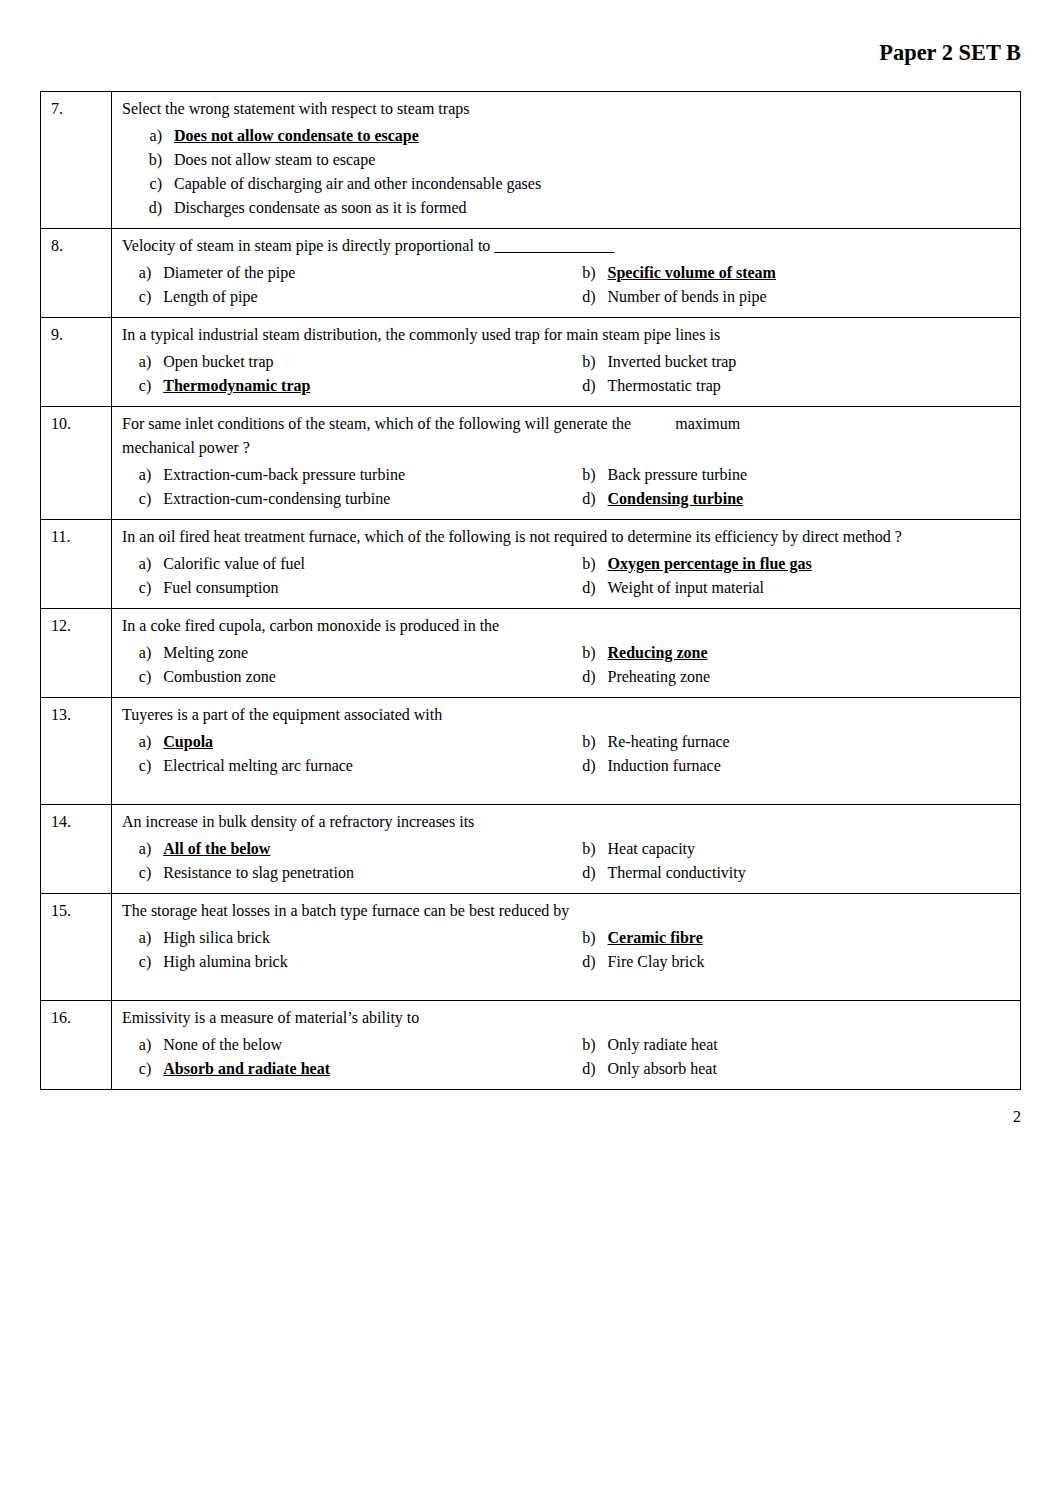Paper 2 SET B
| 7. | Select the wrong statement with respect to steam traps / a) / Does not allow condensate to escape / / b) / Does not allow steam to escape / / c) / Capable of discharging air and other incondensable gases / / d) / Discharges condensate as soon as it is formed / |
| 8. | Velocity of steam in steam pipe is directly proportional to _______________ / a) / Diameter of the pipe / b) / Specific volume of steam / / c) / Length of pipe / d) / Number of bends in pipe / |
| 9. | In a typical industrial steam distribution, the commonly used trap for main steam pipe lines is / a) / Open bucket trap / b) / Inverted bucket trap / / c) / Thermodynamic trap / d) / Thermostatic trap / |
| 10. | For same inlet conditions of the steam, which of the following will generate the maximum mechanical power ? / a) / Extraction-cum-back pressure turbine / b) / Back pressure turbine / / c) / Extraction-cum-condensing turbine / d) / Condensing turbine / |
| 11. | In an oil fired heat treatment furnace, which of the following is not required to determine its efficiency by direct method ? / a) / Calorific value of fuel / b) / Oxygen percentage in flue gas / / c) / Fuel consumption / d) / Weight of input material / |
| 12. | In a coke fired cupola, carbon monoxide is produced in the / a) / Melting zone / b) / Reducing zone / / c) / Combustion zone / d) / Preheating zone / |
| 13. | Tuyeres is a part of the equipment associated with / a) / Cupola / b) / Re-heating furnace / / c) / Electrical melting arc furnace / d) / Induction furnace / |
| 14. | An increase in bulk density of a refractory increases its / a) / All of the below / b) / Heat capacity / / c) / Resistance to slag penetration / d) / Thermal conductivity / |
| 15. | The storage heat losses in a batch type furnace can be best reduced by / a) / High silica brick / b) / Ceramic fibre / / c) / High alumina brick / d) / Fire Clay brick / |
| 16. | Emissivity is a measure of material’s ability to / a) / None of the below / b) / Only radiate heat / / c) / Absorb and radiate heat / d) / Only absorb heat / |
2